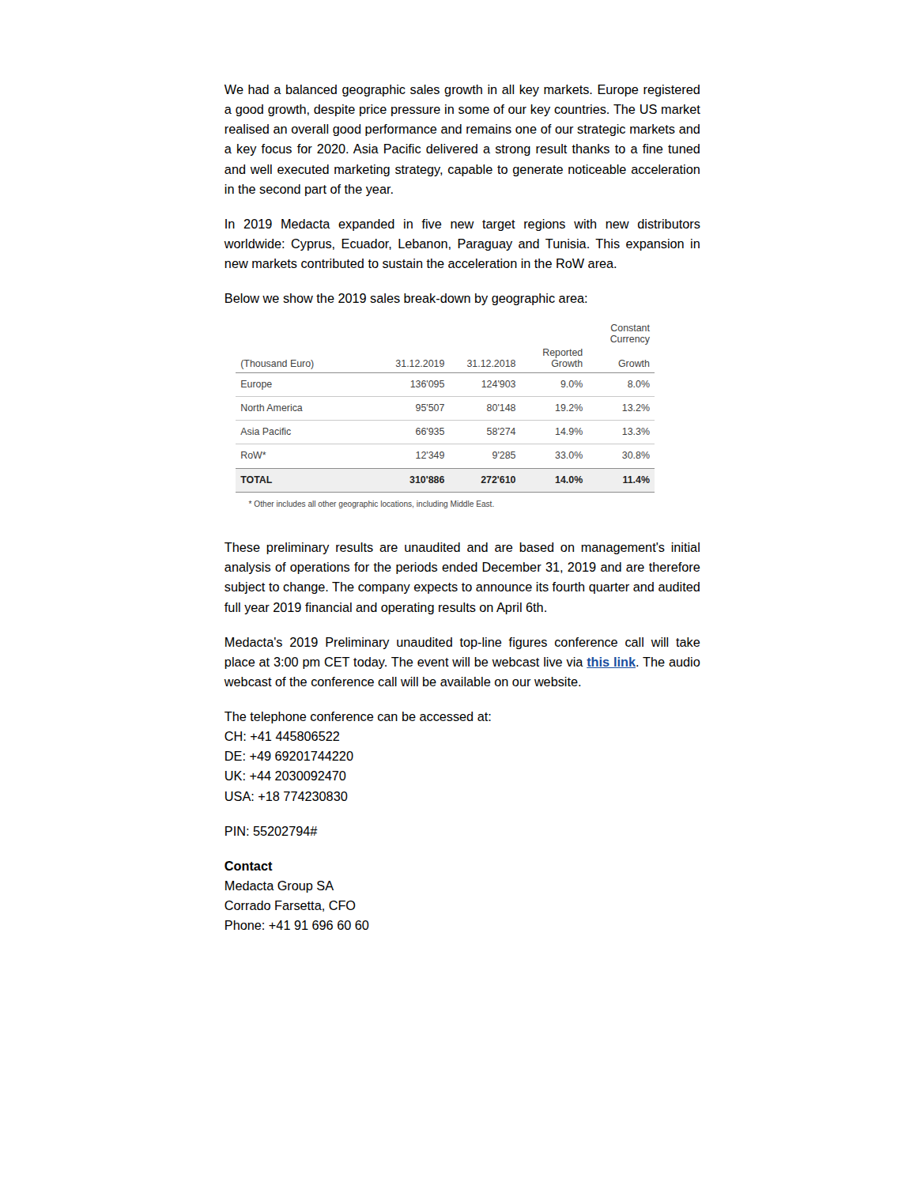We had a balanced geographic sales growth in all key markets. Europe registered a good growth, despite price pressure in some of our key countries. The US market realised an overall good performance and remains one of our strategic markets and a key focus for 2020. Asia Pacific delivered a strong result thanks to a fine tuned and well executed marketing strategy, capable to generate noticeable acceleration in the second part of the year.
In 2019 Medacta expanded in five new target regions with new distributors worldwide: Cyprus, Ecuador, Lebanon, Paraguay and Tunisia. This expansion in new markets contributed to sustain the acceleration in the RoW area.
Below we show the 2019 sales break-down by geographic area:
| | | | | Constant Currency |
| --- | --- | --- | --- | --- |
| (Thousand Euro) | 31.12.2019 | 31.12.2018 | Reported Growth | Growth |
| Europe | 136'095 | 124'903 | 9.0% | 8.0% |
| North America | 95'507 | 80'148 | 19.2% | 13.2% |
| Asia Pacific | 66'935 | 58'274 | 14.9% | 13.3% |
| RoW* | 12'349 | 9'285 | 33.0% | 30.8% |
| TOTAL | 310'886 | 272'610 | 14.0% | 11.4% |
* Other includes all other geographic locations, including Middle East.
These preliminary results are unaudited and are based on management's initial analysis of operations for the periods ended December 31, 2019 and are therefore subject to change. The company expects to announce its fourth quarter and audited full year 2019 financial and operating results on April 6th.
Medacta's 2019 Preliminary unaudited top-line figures conference call will take place at 3:00 pm CET today. The event will be webcast live via this link. The audio webcast of the conference call will be available on our website.
The telephone conference can be accessed at:
CH: +41 445806522
DE: +49 69201744220
UK: +44 2030092470
USA: +18 774230830
PIN: 55202794#
Contact
Medacta Group SA
Corrado Farsetta, CFO
Phone: +41 91 696 60 60